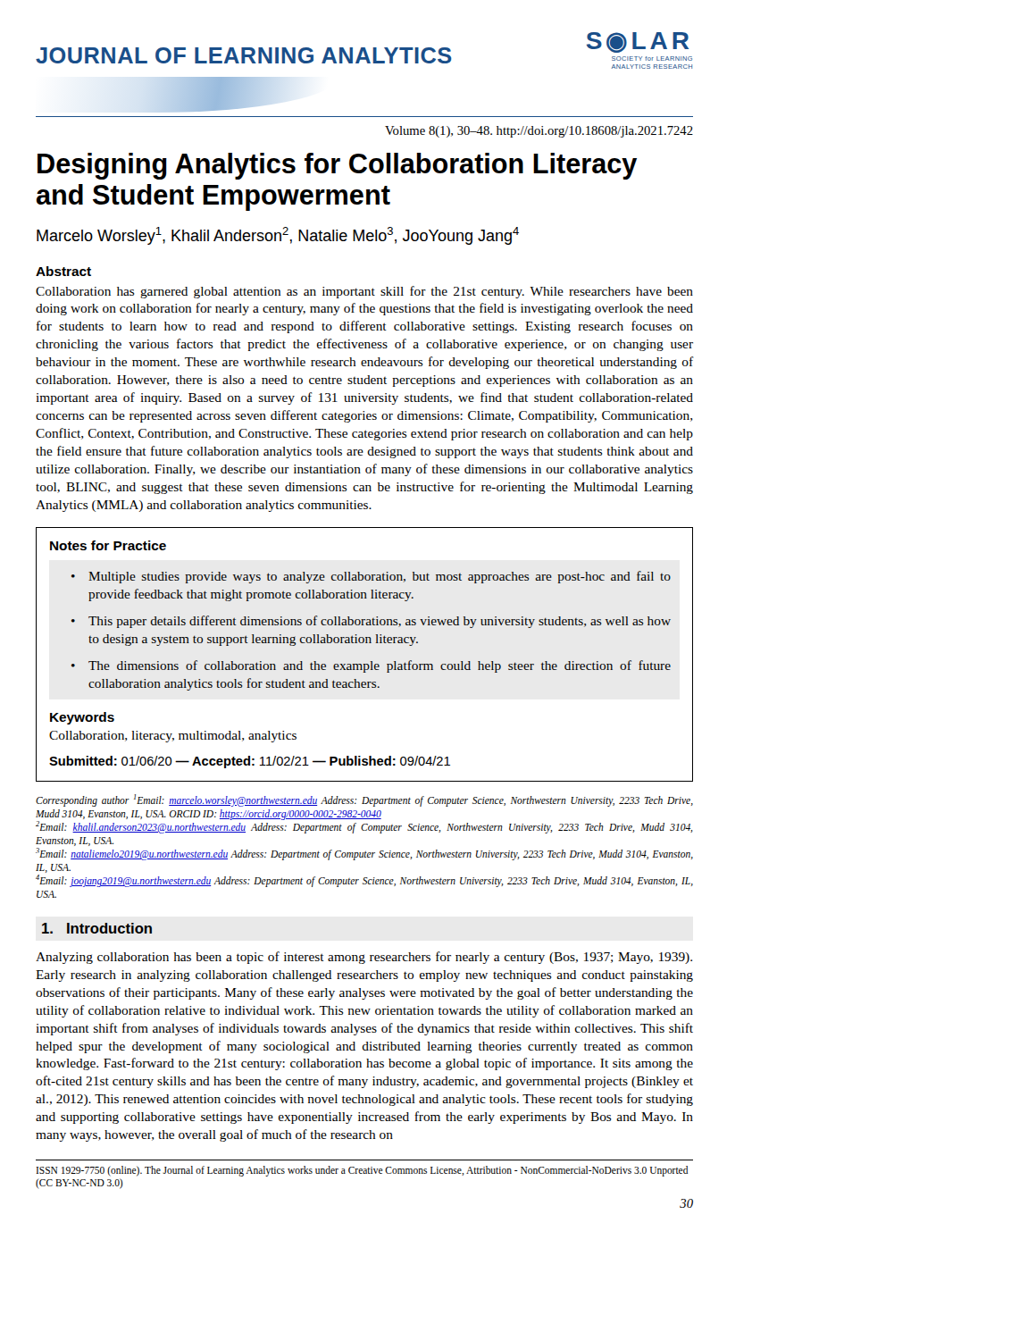JOURNAL OF LEARNING ANALYTICS
S◉LAR
SOCIETY for LEARNING
ANALYTICS RESEARCH
Volume 8(1), 30–48. http://doi.org/10.18608/jla.2021.7242
Designing Analytics for Collaboration Literacy and Student Empowerment
Marcelo Worsley1, Khalil Anderson2, Natalie Melo3, JooYoung Jang4
Abstract
Collaboration has garnered global attention as an important skill for the 21st century. While researchers have been doing work on collaboration for nearly a century, many of the questions that the field is investigating overlook the need for students to learn how to read and respond to different collaborative settings. Existing research focuses on chronicling the various factors that predict the effectiveness of a collaborative experience, or on changing user behaviour in the moment. These are worthwhile research endeavours for developing our theoretical understanding of collaboration. However, there is also a need to centre student perceptions and experiences with collaboration as an important area of inquiry. Based on a survey of 131 university students, we find that student collaboration-related concerns can be represented across seven different categories or dimensions: Climate, Compatibility, Communication, Conflict, Context, Contribution, and Constructive. These categories extend prior research on collaboration and can help the field ensure that future collaboration analytics tools are designed to support the ways that students think about and utilize collaboration. Finally, we describe our instantiation of many of these dimensions in our collaborative analytics tool, BLINC, and suggest that these seven dimensions can be instructive for re-orienting the Multimodal Learning Analytics (MMLA) and collaboration analytics communities.
Notes for Practice
Multiple studies provide ways to analyze collaboration, but most approaches are post-hoc and fail to provide feedback that might promote collaboration literacy.
This paper details different dimensions of collaborations, as viewed by university students, as well as how to design a system to support learning collaboration literacy.
The dimensions of collaboration and the example platform could help steer the direction of future collaboration analytics tools for student and teachers.
Keywords
Collaboration, literacy, multimodal, analytics
Submitted: 01/06/20 — Accepted: 11/02/21 — Published: 09/04/21
Corresponding author 1Email: marcelo.worsley@northwestern.edu Address: Department of Computer Science, Northwestern University, 2233 Tech Drive, Mudd 3104, Evanston, IL, USA. ORCID ID: https://orcid.org/0000-0002-2982-0040
2Email: khalil.anderson2023@u.northwestern.edu Address: Department of Computer Science, Northwestern University, 2233 Tech Drive, Mudd 3104, Evanston, IL, USA.
3Email: nataliemelo2019@u.northwestern.edu Address: Department of Computer Science, Northwestern University, 2233 Tech Drive, Mudd 3104, Evanston, IL, USA.
4Email: joojang2019@u.northwestern.edu Address: Department of Computer Science, Northwestern University, 2233 Tech Drive, Mudd 3104, Evanston, IL, USA.
1. Introduction
Analyzing collaboration has been a topic of interest among researchers for nearly a century (Bos, 1937; Mayo, 1939). Early research in analyzing collaboration challenged researchers to employ new techniques and conduct painstaking observations of their participants. Many of these early analyses were motivated by the goal of better understanding the utility of collaboration relative to individual work. This new orientation towards the utility of collaboration marked an important shift from analyses of individuals towards analyses of the dynamics that reside within collectives. This shift helped spur the development of many sociological and distributed learning theories currently treated as common knowledge. Fast-forward to the 21st century: collaboration has become a global topic of importance. It sits among the oft-cited 21st century skills and has been the centre of many industry, academic, and governmental projects (Binkley et al., 2012). This renewed attention coincides with novel technological and analytic tools. These recent tools for studying and supporting collaborative settings have exponentially increased from the early experiments by Bos and Mayo. In many ways, however, the overall goal of much of the research on
ISSN 1929-7750 (online). The Journal of Learning Analytics works under a Creative Commons License, Attribution - NonCommercial-NoDerivs 3.0 Unported (CC BY-NC-ND 3.0)
30